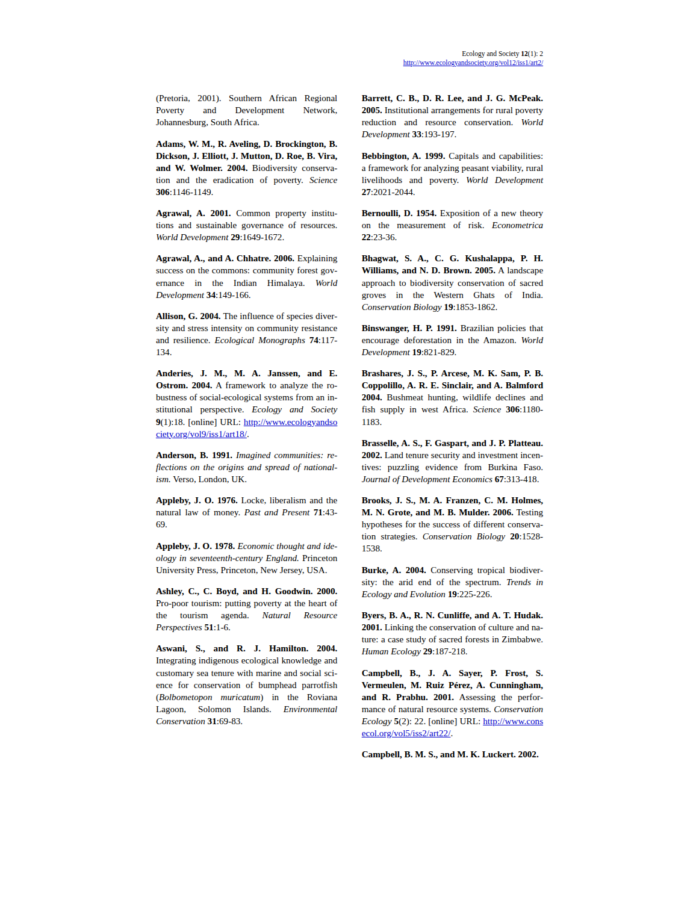Ecology and Society 12(1): 2
http://www.ecologyandsociety.org/vol12/iss1/art2/
(Pretoria, 2001). Southern African Regional Poverty and Development Network, Johannesburg, South Africa.
Adams, W. M., R. Aveling, D. Brockington, B. Dickson, J. Elliott, J. Mutton, D. Roe, B. Vira, and W. Wolmer. 2004. Biodiversity conservation and the eradication of poverty. Science 306:1146-1149.
Agrawal, A. 2001. Common property institutions and sustainable governance of resources. World Development 29:1649-1672.
Agrawal, A., and A. Chhatre. 2006. Explaining success on the commons: community forest governance in the Indian Himalaya. World Development 34:149-166.
Allison, G. 2004. The influence of species diversity and stress intensity on community resistance and resilience. Ecological Monographs 74:117-134.
Anderies, J. M., M. A. Janssen, and E. Ostrom. 2004. A framework to analyze the robustness of social-ecological systems from an institutional perspective. Ecology and Society 9(1):18. [online] URL: http://www.ecologyandsociety.org/vol9/iss1/art18/.
Anderson, B. 1991. Imagined communities: reflections on the origins and spread of nationalism. Verso, London, UK.
Appleby, J. O. 1976. Locke, liberalism and the natural law of money. Past and Present 71:43-69.
Appleby, J. O. 1978. Economic thought and ideology in seventeenth-century England. Princeton University Press, Princeton, New Jersey, USA.
Ashley, C., C. Boyd, and H. Goodwin. 2000. Pro-poor tourism: putting poverty at the heart of the tourism agenda. Natural Resource Perspectives 51:1-6.
Aswani, S., and R. J. Hamilton. 2004. Integrating indigenous ecological knowledge and customary sea tenure with marine and social science for conservation of bumphead parrotfish (Bolbometopon muricatum) in the Roviana Lagoon, Solomon Islands. Environmental Conservation 31:69-83.
Barrett, C. B., D. R. Lee, and J. G. McPeak. 2005. Institutional arrangements for rural poverty reduction and resource conservation. World Development 33:193-197.
Bebbington, A. 1999. Capitals and capabilities: a framework for analyzing peasant viability, rural livelihoods and poverty. World Development 27:2021-2044.
Bernoulli, D. 1954. Exposition of a new theory on the measurement of risk. Econometrica 22:23-36.
Bhagwat, S. A., C. G. Kushalappa, P. H. Williams, and N. D. Brown. 2005. A landscape approach to biodiversity conservation of sacred groves in the Western Ghats of India. Conservation Biology 19:1853-1862.
Binswanger, H. P. 1991. Brazilian policies that encourage deforestation in the Amazon. World Development 19:821-829.
Brashares, J. S., P. Arcese, M. K. Sam, P. B. Coppolillo, A. R. E. Sinclair, and A. Balmford 2004. Bushmeat hunting, wildlife declines and fish supply in west Africa. Science 306:1180-1183.
Brasselle, A. S., F. Gaspart, and J. P. Platteau. 2002. Land tenure security and investment incentives: puzzling evidence from Burkina Faso. Journal of Development Economics 67:313-418.
Brooks, J. S., M. A. Franzen, C. M. Holmes, M. N. Grote, and M. B. Mulder. 2006. Testing hypotheses for the success of different conservation strategies. Conservation Biology 20:1528-1538.
Burke, A. 2004. Conserving tropical biodiversity: the arid end of the spectrum. Trends in Ecology and Evolution 19:225-226.
Byers, B. A., R. N. Cunliffe, and A. T. Hudak. 2001. Linking the conservation of culture and nature: a case study of sacred forests in Zimbabwe. Human Ecology 29:187-218.
Campbell, B., J. A. Sayer, P. Frost, S. Vermeulen, M. Ruiz Pérez, A. Cunningham, and R. Prabhu. 2001. Assessing the performance of natural resource systems. Conservation Ecology 5(2): 22. [online] URL: http://www.consecol.org/vol5/iss2/art22/.
Campbell, B. M. S., and M. K. Luckert. 2002.